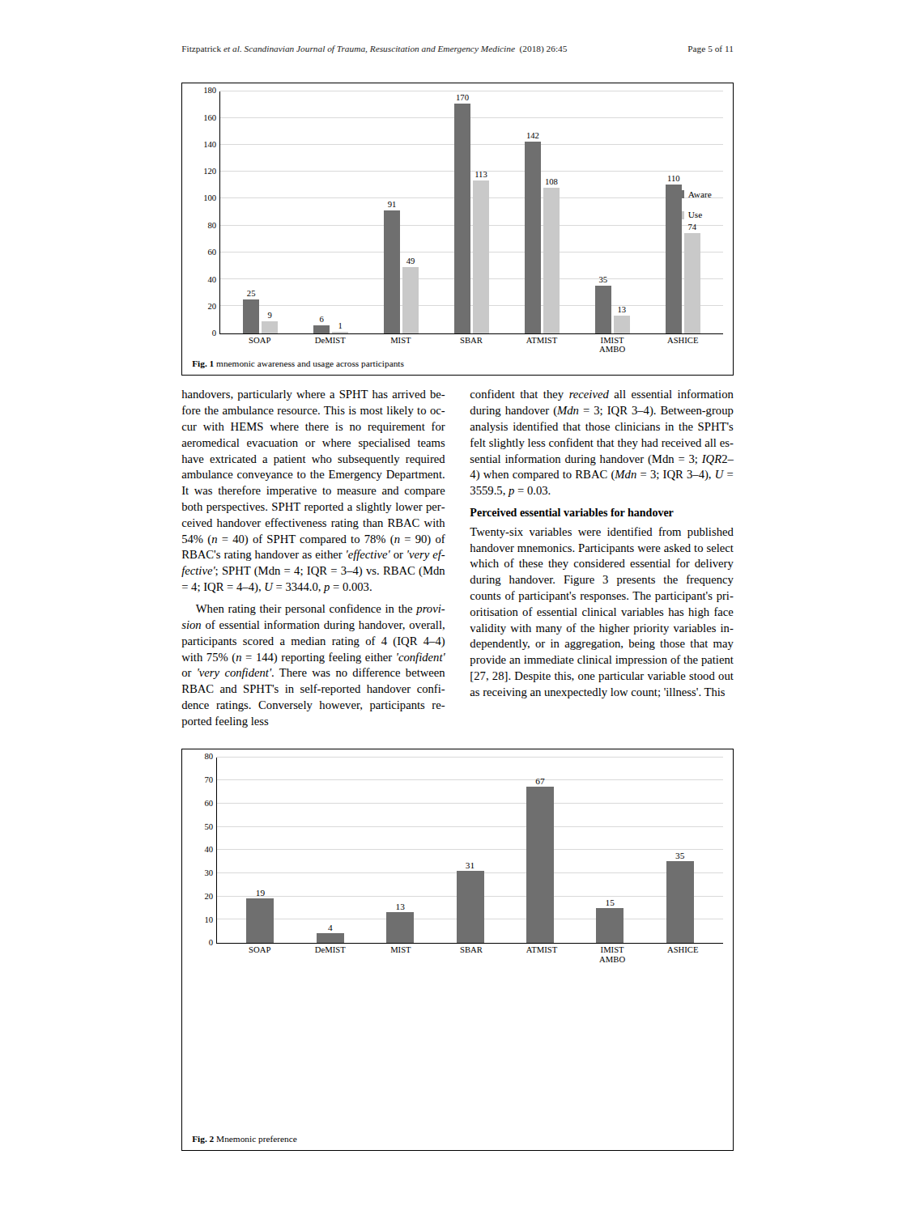Fitzpatrick et al. Scandinavian Journal of Trauma, Resuscitation and Emergency Medicine (2018) 26:45
Page 5 of 11
180 160 140 120 100 80 60 40 20 0
25
9
6
1
91
49
170
113
142
108
35
13
110
74
Aware
Use
SOAP
DeMIST
MIST
SBAR
ATMIST
IMIST
AMBO
ASHICE
Fig. 1 mnemonic awareness and usage across participants
handovers, particularly where a SPHT has arrived before the ambulance resource. This is most likely to occur with HEMS where there is no requirement for aeromedical evacuation or where specialised teams have extricated a patient who subsequently required ambulance conveyance to the Emergency Department. It was therefore imperative to measure and compare both perspectives. SPHT reported a slightly lower perceived handover effectiveness rating than RBAC with 54% (n = 40) of SPHT compared to 78% (n = 90) of RBAC's rating handover as either 'effective' or 'very effective'; SPHT (Mdn = 4; IQR = 3–4) vs. RBAC (Mdn = 4; IQR = 4–4), U = 3344.0, p = 0.003.
When rating their personal confidence in the provision of essential information during handover, overall, participants scored a median rating of 4 (IQR 4–4) with 75% (n = 144) reporting feeling either 'confident' or 'very confident'. There was no difference between RBAC and SPHT's in self-reported handover confidence ratings. Conversely however, participants reported feeling less
confident that they received all essential information during handover (Mdn = 3; IQR 3–4). Between-group analysis identified that those clinicians in the SPHT's felt slightly less confident that they had received all essential information during handover (Mdn = 3; IQR2–4) when compared to RBAC (Mdn = 3; IQR 3–4), U = 3559.5, p = 0.03.
Perceived essential variables for handover
Twenty-six variables were identified from published handover mnemonics. Participants were asked to select which of these they considered essential for delivery during handover. Figure 3 presents the frequency counts of participant's responses. The participant's prioritisation of essential clinical variables has high face validity with many of the higher priority variables independently, or in aggregation, being those that may provide an immediate clinical impression of the patient [27, 28]. Despite this, one particular variable stood out as receiving an unexpectedly low count; 'illness'. This
80 70 60 50 40 30 20 10 0
19
4
13
31
67
15
35
SOAP
DeMIST
MIST
SBAR
ATMIST
IMIST
AMBO
ASHICE
Fig. 2 Mnemonic preference